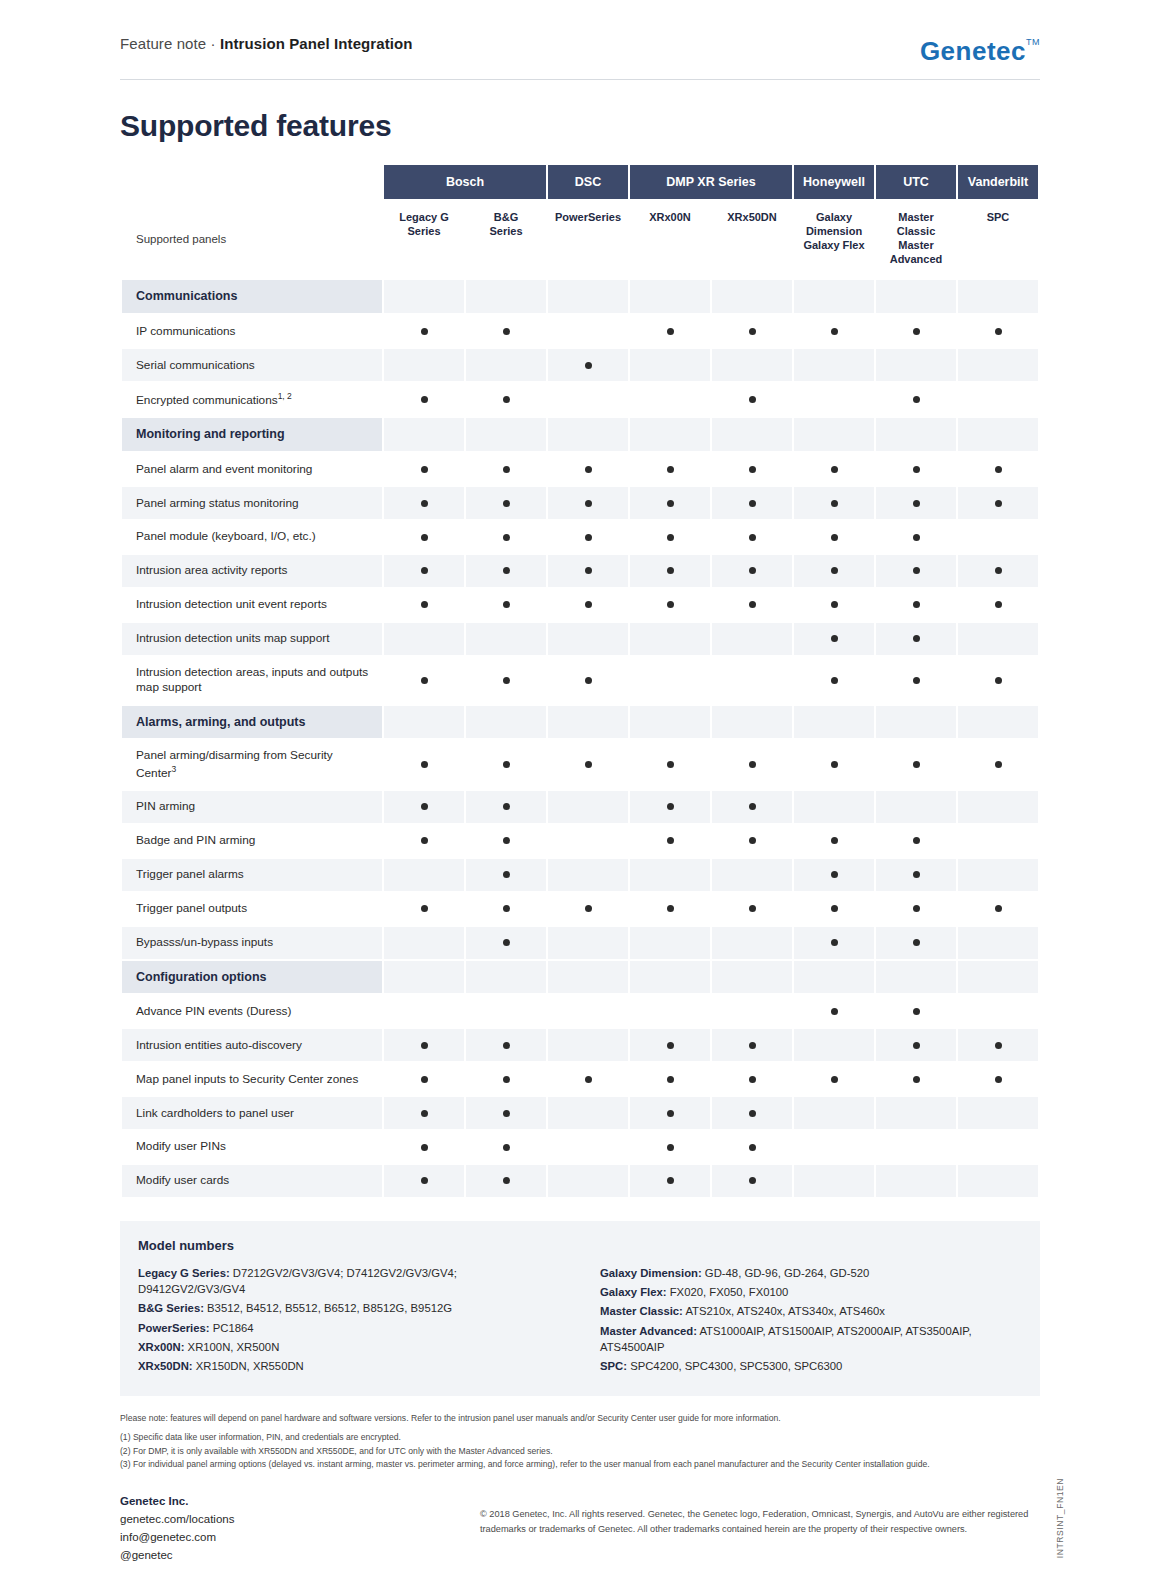Feature note · Intrusion Panel Integration
GenetecTM
Supported features
| | Bosch | DSC | DMP XR Series | Honeywell | UTC | Vanderbilt |
| --- | --- | --- | --- | --- | --- | --- |
| Supported panels | Legacy G Series | B&G Series | PowerSeries | XRx00N | XRx50DN | Galaxy Dimension Galaxy Flex | Master Classic Master Advanced | SPC |
| Communications | | | | | | | | |
| IP communications | | | | | | | | |
| Serial communications | | | | | | | | |
| Encrypted communications 1, 2 | | | | | | | | |
| Monitoring and reporting | | | | | | | | |
| Panel alarm and event monitoring | | | | | | | | |
| Panel arming status monitoring | | | | | | | | |
| Panel module (keyboard, I/O, etc.) | | | | | | | | |
| Intrusion area activity reports | | | | | | | | |
| Intrusion detection unit event reports | | | | | | | | |
| Intrusion detection units map support | | | | | | | | |
| Intrusion detection areas, inputs and outputs map support | | | | | | | | |
| Alarms, arming, and outputs | | | | | | | | |
| Panel arming/disarming from Security Center 3 | | | | | | | | |
| PIN arming | | | | | | | | |
| Badge and PIN arming | | | | | | | | |
| Trigger panel alarms | | | | | | | | |
| Trigger panel outputs | | | | | | | | |
| Bypasss/un-bypass inputs | | | | | | | | |
| Configuration options | | | | | | | | |
| Advance PIN events (Duress) | | | | | | | | |
| Intrusion entities auto-discovery | | | | | | | | |
| Map panel inputs to Security Center zones | | | | | | | | |
| Link cardholders to panel user | | | | | | | | |
| Modify user PINs | | | | | | | | |
| Modify user cards | | | | | | | | |
Model numbers
Legacy G Series: D7212GV2/GV3/GV4; D7412GV2/GV3/GV4; D9412GV2/GV3/GV4
B&G Series: B3512, B4512, B5512, B6512, B8512G, B9512G
PowerSeries: PC1864
XRx00N: XR100N, XR500N
XRx50DN: XR150DN, XR550DN
Galaxy Dimension: GD-48, GD-96, GD-264, GD-520
Galaxy Flex: FX020, FX050, FX0100
Master Classic: ATS210x, ATS240x, ATS340x, ATS460x
Master Advanced: ATS1000AIP, ATS1500AIP, ATS2000AIP, ATS3500AIP, ATS4500AIP
SPC: SPC4200, SPC4300, SPC5300, SPC6300
Please note: features will depend on panel hardware and software versions. Refer to the intrusion panel user manuals and/or Security Center user guide for more information.
(1) Specific data like user information, PIN, and credentials are encrypted.
(2) For DMP, it is only available with XR550DN and XR550DE, and for UTC only with the Master Advanced series.
(3) For individual panel arming options (delayed vs. instant arming, master vs. perimeter arming, and force arming), refer to the user manual from each panel manufacturer and the Security Center installation guide.
Genetec Inc.
genetec.com/locations
info@genetec.com
@genetec
© 2018 Genetec, Inc. All rights reserved. Genetec, the Genetec logo, Federation, Omnicast, Synergis, and AutoVu are either registered trademarks or trademarks of Genetec. All other trademarks contained herein are the property of their respective owners.
INTRSINT_FN1EN